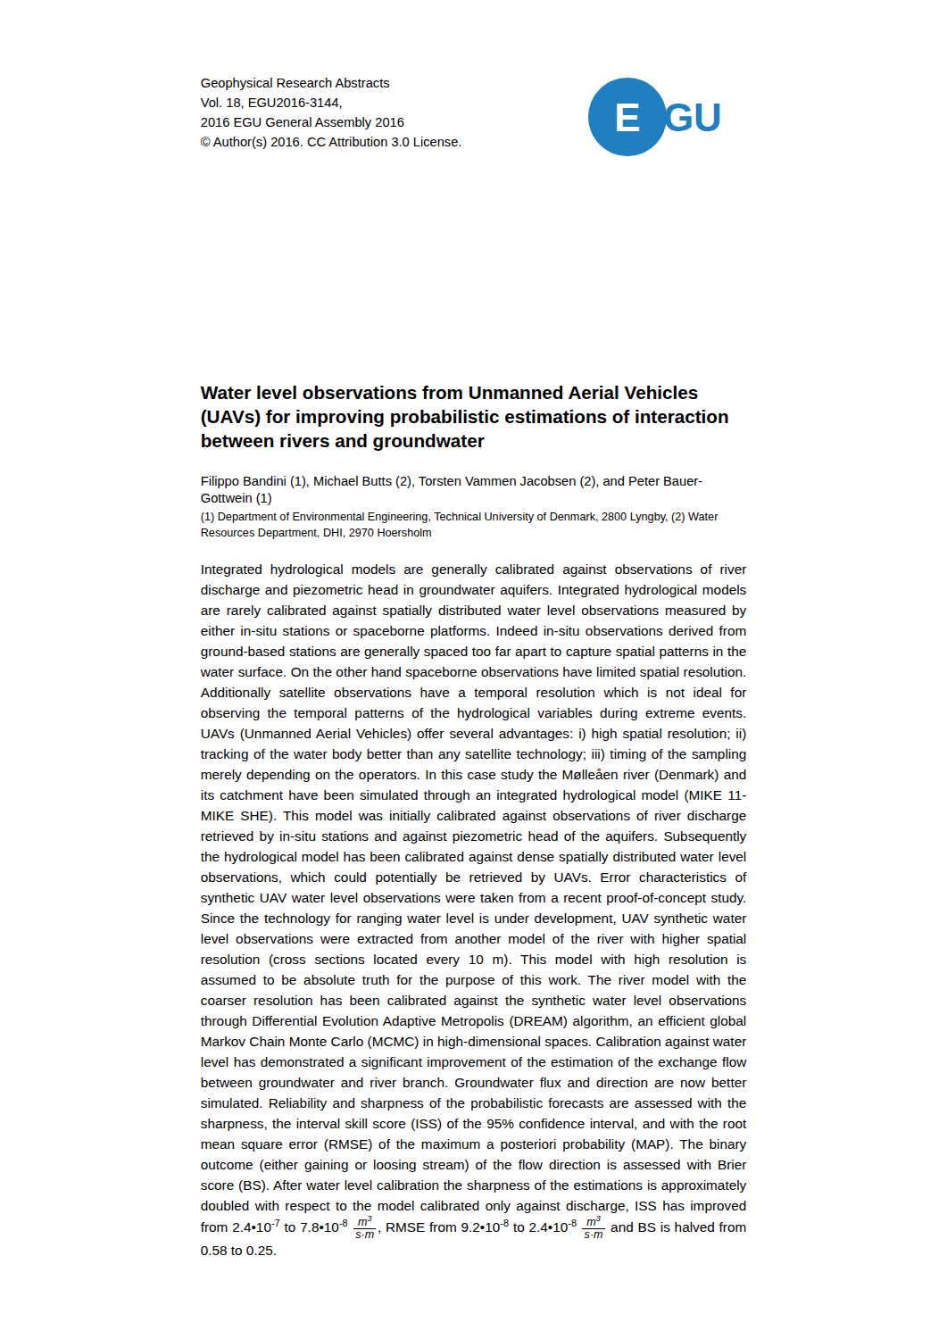Geophysical Research Abstracts
Vol. 18, EGU2016-3144,
2016 EGU General Assembly 2016
© Author(s) 2016. CC Attribution 3.0 License.
E G U
Water level observations from Unmanned Aerial Vehicles (UAVs) for improving probabilistic estimations of interaction between rivers and groundwater
Filippo Bandini (1), Michael Butts (2), Torsten Vammen Jacobsen (2), and Peter Bauer-Gottwein (1)
(1) Department of Environmental Engineering, Technical University of Denmark, 2800 Lyngby, (2) Water Resources Department, DHI, 2970 Hoersholm
Integrated hydrological models are generally calibrated against observations of river discharge and piezometric head in groundwater aquifers. Integrated hydrological models are rarely calibrated against spatially distributed water level observations measured by either in-situ stations or spaceborne platforms. Indeed in-situ observations derived from ground-based stations are generally spaced too far apart to capture spatial patterns in the water surface. On the other hand spaceborne observations have limited spatial resolution. Additionally satellite observations have a temporal resolution which is not ideal for observing the temporal patterns of the hydrological variables during extreme events. UAVs (Unmanned Aerial Vehicles) offer several advantages: i) high spatial resolution; ii) tracking of the water body better than any satellite technology; iii) timing of the sampling merely depending on the operators. In this case study the Mølleåen river (Denmark) and its catchment have been simulated through an integrated hydrological model (MIKE 11-MIKE SHE). This model was initially calibrated against observations of river discharge retrieved by in-situ stations and against piezometric head of the aquifers. Subsequently the hydrological model has been calibrated against dense spatially distributed water level observations, which could potentially be retrieved by UAVs. Error characteristics of synthetic UAV water level observations were taken from a recent proof-of-concept study. Since the technology for ranging water level is under development, UAV synthetic water level observations were extracted from another model of the river with higher spatial resolution (cross sections located every 10 m). This model with high resolution is assumed to be absolute truth for the purpose of this work. The river model with the coarser resolution has been calibrated against the synthetic water level observations through Differential Evolution Adaptive Metropolis (DREAM) algorithm, an efficient global Markov Chain Monte Carlo (MCMC) in high-dimensional spaces. Calibration against water level has demonstrated a significant improvement of the estimation of the exchange flow between groundwater and river branch. Groundwater flux and direction are now better simulated. Reliability and sharpness of the probabilistic forecasts are assessed with the sharpness, the interval skill score (ISS) of the 95% confidence interval, and with the root mean square error (RMSE) of the maximum a posteriori probability (MAP). The binary outcome (either gaining or loosing stream) of the flow direction is assessed with Brier score (BS). After water level calibration the sharpness of the estimations is approximately doubled with respect to the model calibrated only against discharge, ISS has improved from 2.4•10-7 to 7.8•10-8 m3 s·m, RMSE from 9.2•10-8 to 2.4•10-8 m3 s·m and BS is halved from 0.58 to 0.25.